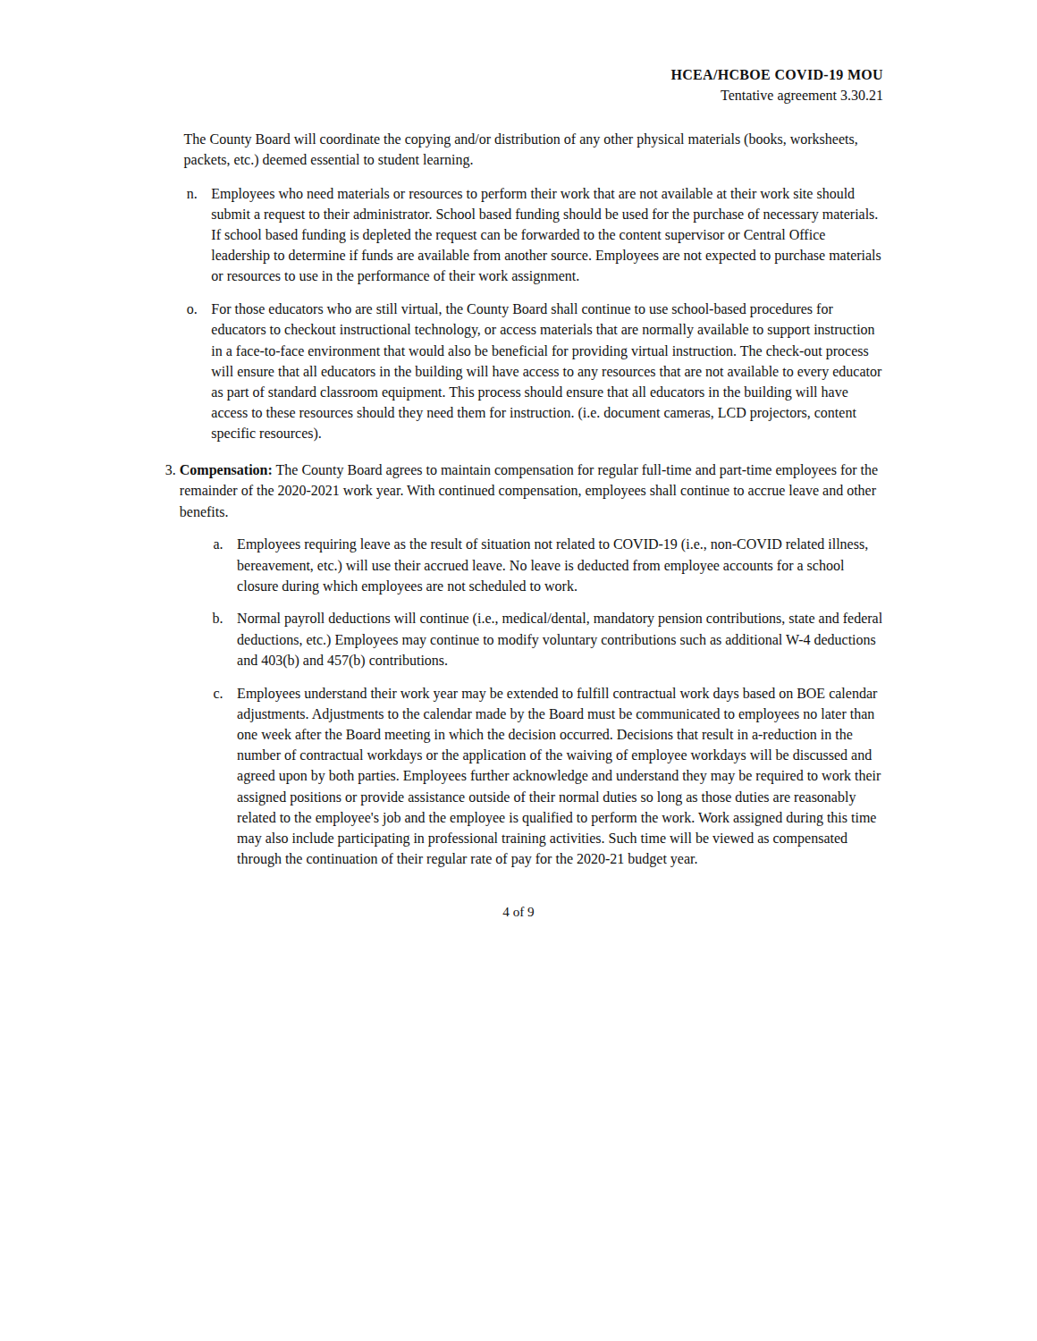HCEA/HCBOE COVID-19 MOU
Tentative agreement 3.30.21
The County Board will coordinate the copying and/or distribution of any other physical materials (books, worksheets, packets, etc.) deemed essential to student learning.
Employees who need materials or resources to perform their work that are not available at their work site should submit a request to their administrator. School based funding should be used for the purchase of necessary materials. If school based funding is depleted the request can be forwarded to the content supervisor or Central Office leadership to determine if funds are available from another source. Employees are not expected to purchase materials or resources to use in the performance of their work assignment.
For those educators who are still virtual, the County Board shall continue to use school-based procedures for educators to checkout instructional technology, or access materials that are normally available to support instruction in a face-to-face environment that would also be beneficial for providing virtual instruction. The check-out process will ensure that all educators in the building will have access to any resources that are not available to every educator as part of standard classroom equipment. This process should ensure that all educators in the building will have access to these resources should they need them for instruction. (i.e. document cameras, LCD projectors, content specific resources).
Compensation: The County Board agrees to maintain compensation for regular full-time and part-time employees for the remainder of the 2020-2021 work year. With continued compensation, employees shall continue to accrue leave and other benefits.
Employees requiring leave as the result of situation not related to COVID-19 (i.e., non-COVID related illness, bereavement, etc.) will use their accrued leave. No leave is deducted from employee accounts for a school closure during which employees are not scheduled to work.
Normal payroll deductions will continue (i.e., medical/dental, mandatory pension contributions, state and federal deductions, etc.) Employees may continue to modify voluntary contributions such as additional W-4 deductions and 403(b) and 457(b) contributions.
Employees understand their work year may be extended to fulfill contractual work days based on BOE calendar adjustments. Adjustments to the calendar made by the Board must be communicated to employees no later than one week after the Board meeting in which the decision occurred. Decisions that result in a-reduction in the number of contractual workdays or the application of the waiving of employee workdays will be discussed and agreed upon by both parties. Employees further acknowledge and understand they may be required to work their assigned positions or provide assistance outside of their normal duties so long as those duties are reasonably related to the employee's job and the employee is qualified to perform the work. Work assigned during this time may also include participating in professional training activities. Such time will be viewed as compensated through the continuation of their regular rate of pay for the 2020-21 budget year.
4 of 9